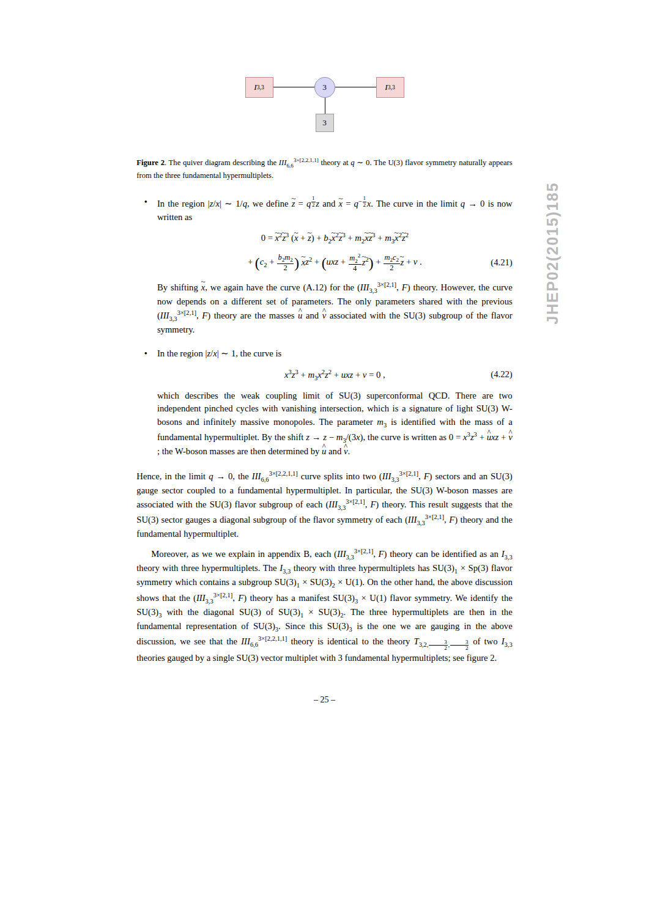JHEP02(2015)185
I3,3
3
I3,3
3
Figure 2. The quiver diagram describing the III6,63×[2,2,1,1] theory at q ∼ 0. The U(3) flavor symmetry naturally appears from the three fundamental hypermultiplets.
In the region |z/x| ∼ 1/q, we define z = q12z and x = q−12x. The curve in the limit q → 0 is now written as 0 = x2z3 (x + z) + b2x2z3 + m2xz3 + m3x2z2 + (c2 + b2m22) xz2 + (uxz + m224 z2) + m2c22 z + v . (4.21) By shifting x, we again have the curve (A.12) for the (III3,33×[2,1], F) theory. However, the curve now depends on a different set of parameters. The only parameters shared with the previous (III3,33×[2,1], F) theory are the masses u and v associated with the SU(3) subgroup of the flavor symmetry.
In the region |z/x| ∼ 1, the curve is x3z3 + m3x2z2 + uxz + v = 0 , (4.22) which describes the weak coupling limit of SU(3) superconformal QCD. There are two independent pinched cycles with vanishing intersection, which is a signature of light SU(3) W-bosons and infinitely massive monopoles. The parameter m3 is identified with the mass of a fundamental hypermultiplet. By the shift z → z − m3/(3x), the curve is written as 0 = x3z3 + uxz + v; the W-boson masses are then determined by u and v.
Hence, in the limit q → 0, the III6,63×[2,2,1,1] curve splits into two (III3,33×[2,1], F) sectors and an SU(3) gauge sector coupled to a fundamental hypermultiplet. In particular, the SU(3) W-boson masses are associated with the SU(3) flavor subgroup of each (III3,33×[2,1], F) theory. This result suggests that the SU(3) sector gauges a diagonal subgroup of the flavor symmetry of each (III3,33×[2,1], F) theory and the fundamental hypermultiplet.
Moreover, as we we explain in appendix B, each (III3,33×[2,1], F) theory can be identified as an I3,3 theory with three hypermultiplets. The I3,3 theory with three hypermultiplets has SU(3)1 × Sp(3) flavor symmetry which contains a subgroup SU(3)1 × SU(3)2 × U(1). On the other hand, the above discussion shows that the (III3,33×[2,1], F) theory has a manifest SU(3)3 × U(1) flavor symmetry. We identify the SU(3)3 with the diagonal SU(3) of SU(3)1 × SU(3)2. The three hypermultiplets are then in the fundamental representation of SU(3)3. Since this SU(3)3 is the one we are gauging in the above discussion, we see that the III6,63×[2,2,1,1] theory is identical to the theory T3,2,32,32 of two I3,3 theories gauged by a single SU(3) vector multiplet with 3 fundamental hypermultiplets; see figure 2.
– 25 –